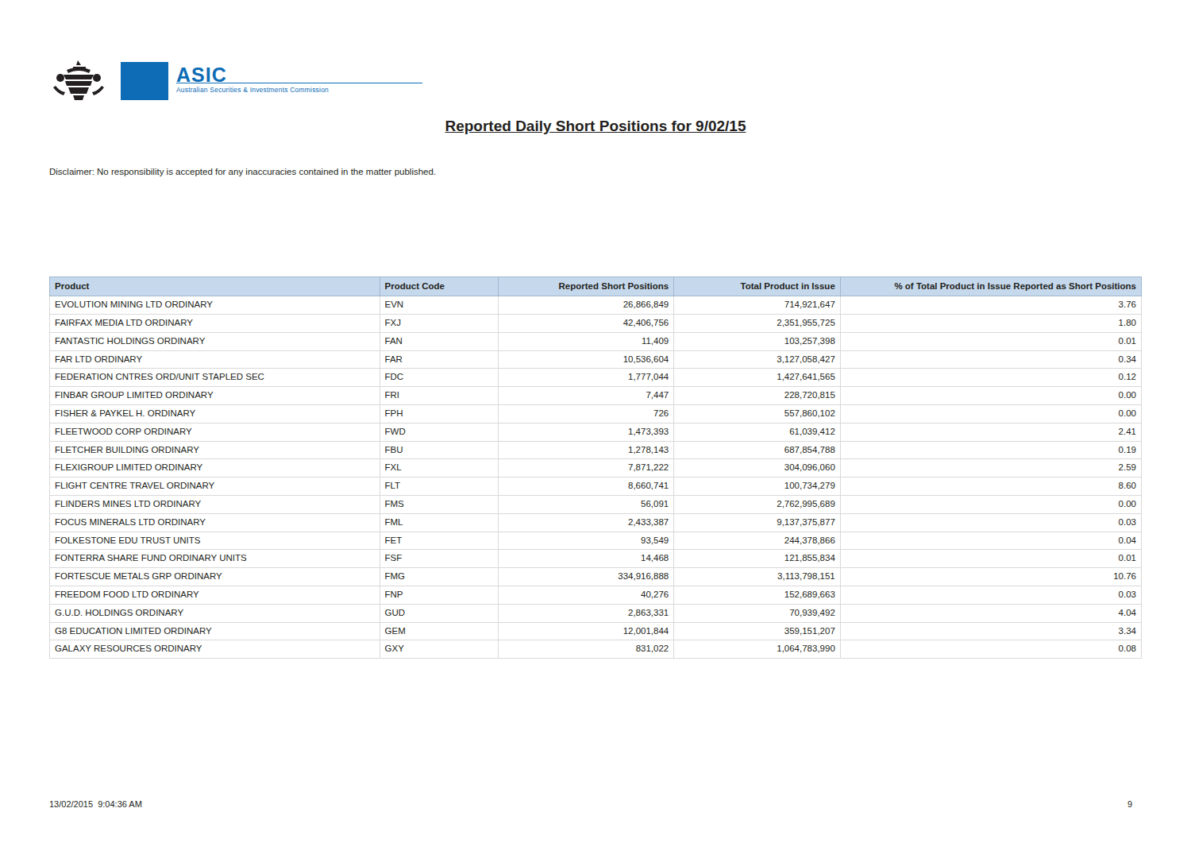ASIC
Australian Securities & Investments Commission
Reported Daily Short Positions for 9/02/15
Disclaimer: No responsibility is accepted for any inaccuracies contained in the matter published.
| Product | Product Code | Reported Short Positions | Total Product in Issue | % of Total Product in Issue Reported as Short Positions |
| --- | --- | --- | --- | --- |
| EVOLUTION MINING LTD ORDINARY | EVN | 26,866,849 | 714,921,647 | 3.76 |
| FAIRFAX MEDIA LTD ORDINARY | FXJ | 42,406,756 | 2,351,955,725 | 1.80 |
| FANTASTIC HOLDINGS ORDINARY | FAN | 11,409 | 103,257,398 | 0.01 |
| FAR LTD ORDINARY | FAR | 10,536,604 | 3,127,058,427 | 0.34 |
| FEDERATION CNTRES ORD/UNIT STAPLED SEC | FDC | 1,777,044 | 1,427,641,565 | 0.12 |
| FINBAR GROUP LIMITED ORDINARY | FRI | 7,447 | 228,720,815 | 0.00 |
| FISHER & PAYKEL H. ORDINARY | FPH | 726 | 557,860,102 | 0.00 |
| FLEETWOOD CORP ORDINARY | FWD | 1,473,393 | 61,039,412 | 2.41 |
| FLETCHER BUILDING ORDINARY | FBU | 1,278,143 | 687,854,788 | 0.19 |
| FLEXIGROUP LIMITED ORDINARY | FXL | 7,871,222 | 304,096,060 | 2.59 |
| FLIGHT CENTRE TRAVEL ORDINARY | FLT | 8,660,741 | 100,734,279 | 8.60 |
| FLINDERS MINES LTD ORDINARY | FMS | 56,091 | 2,762,995,689 | 0.00 |
| FOCUS MINERALS LTD ORDINARY | FML | 2,433,387 | 9,137,375,877 | 0.03 |
| FOLKESTONE EDU TRUST UNITS | FET | 93,549 | 244,378,866 | 0.04 |
| FONTERRA SHARE FUND ORDINARY UNITS | FSF | 14,468 | 121,855,834 | 0.01 |
| FORTESCUE METALS GRP ORDINARY | FMG | 334,916,888 | 3,113,798,151 | 10.76 |
| FREEDOM FOOD LTD ORDINARY | FNP | 40,276 | 152,689,663 | 0.03 |
| G.U.D. HOLDINGS ORDINARY | GUD | 2,863,331 | 70,939,492 | 4.04 |
| G8 EDUCATION LIMITED ORDINARY | GEM | 12,001,844 | 359,151,207 | 3.34 |
| GALAXY RESOURCES ORDINARY | GXY | 831,022 | 1,064,783,990 | 0.08 |
13/02/2015 9:04:36 AM
9